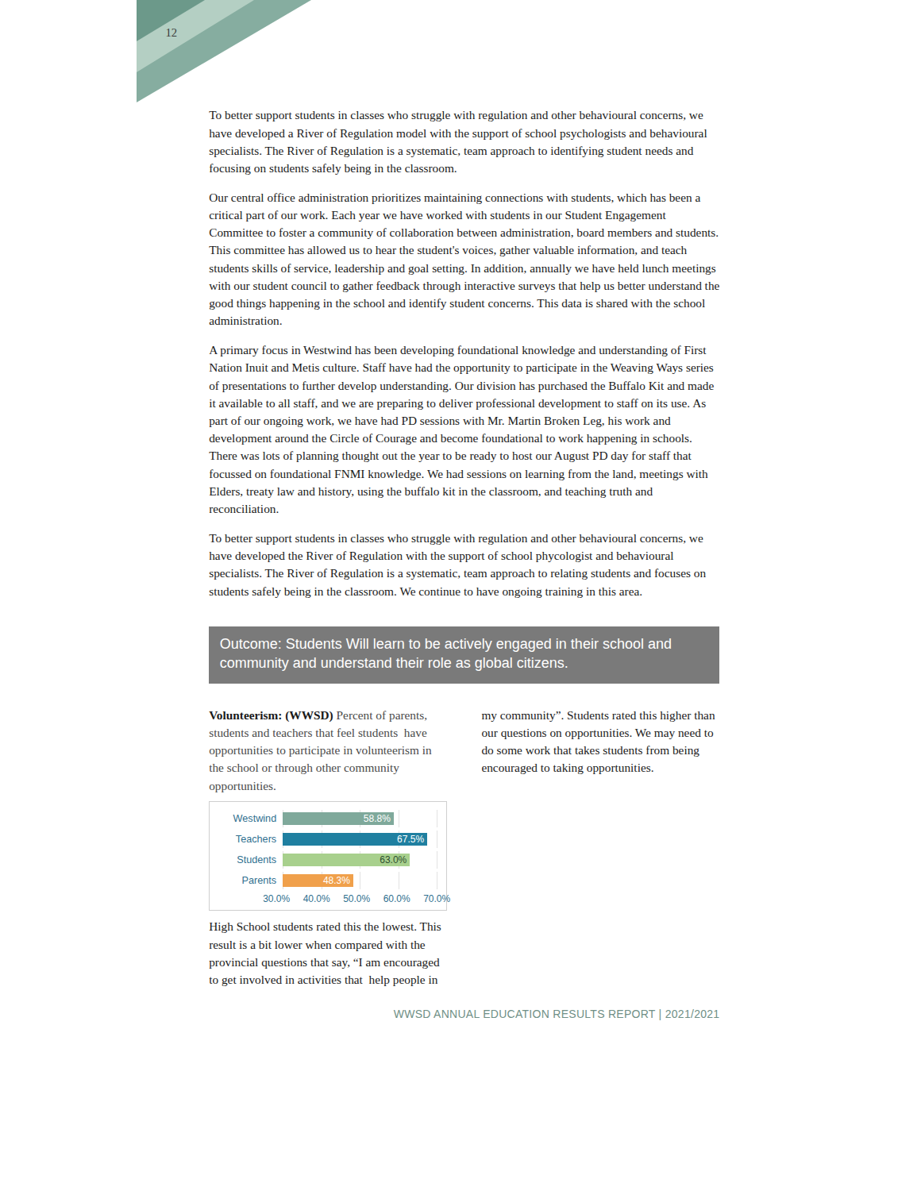12
To better support students in classes who struggle with regulation and other behavioural concerns, we have developed a River of Regulation model with the support of school psychologists and behavioural specialists. The River of Regulation is a systematic, team approach to identifying student needs and focusing on students safely being in the classroom.
Our central office administration prioritizes maintaining connections with students, which has been a critical part of our work. Each year we have worked with students in our Student Engagement Committee to foster a community of collaboration between administration, board members and students. This committee has allowed us to hear the student's voices, gather valuable information, and teach students skills of service, leadership and goal setting. In addition, annually we have held lunch meetings with our student council to gather feedback through interactive surveys that help us better understand the good things happening in the school and identify student concerns. This data is shared with the school administration.
A primary focus in Westwind has been developing foundational knowledge and understanding of First Nation Inuit and Metis culture. Staff have had the opportunity to participate in the Weaving Ways series of presentations to further develop understanding. Our division has purchased the Buffalo Kit and made it available to all staff, and we are preparing to deliver professional development to staff on its use. As part of our ongoing work, we have had PD sessions with Mr. Martin Broken Leg, his work and development around the Circle of Courage and become foundational to work happening in schools. There was lots of planning thought out the year to be ready to host our August PD day for staff that focussed on foundational FNMI knowledge. We had sessions on learning from the land, meetings with Elders, treaty law and history, using the buffalo kit in the classroom, and teaching truth and reconciliation.
To better support students in classes who struggle with regulation and other behavioural concerns, we have developed the River of Regulation with the support of school phycologist and behavioural specialists. The River of Regulation is a systematic, team approach to relating students and focuses on students safely being in the classroom. We continue to have ongoing training in this area.
Outcome: Students Will learn to be actively engaged in their school and community and understand their role as global citizens.
Volunteerism: (WWSD) Percent of parents, students and teachers that feel students have opportunities to participate in volunteerism in the school or through other community opportunities.
Westwind
58.8%
Teachers
67.5%
Students
63.0%
Parents
48.3%
30.0% 40.0% 50.0% 60.0% 70.0%
High School students rated this the lowest. This result is a bit lower when compared with the provincial questions that say, “I am encouraged to get involved in activities that help people in
my community”. Students rated this higher than our questions on opportunities. We may need to do some work that takes students from being encouraged to taking opportunities.
WWSD Annual Education Results Report | 2021/2021